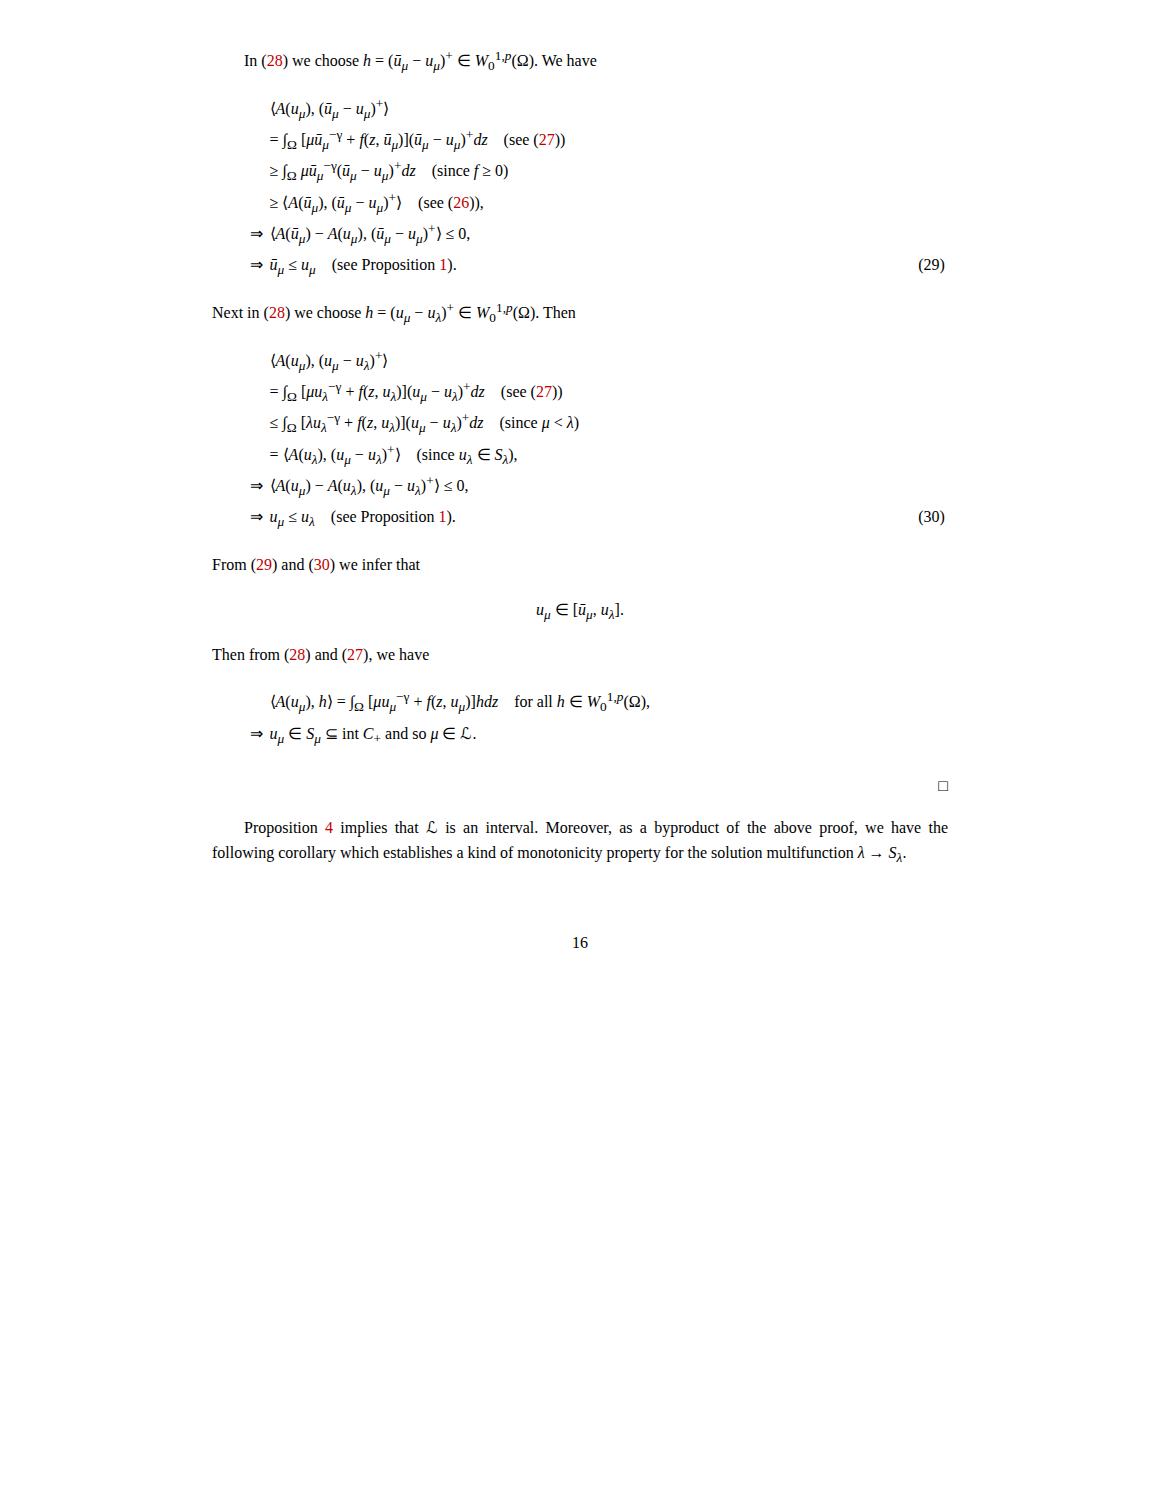In (28) we choose h = (ūμ − uμ)+ ∈ W01,p(Ω). We have
| | ⟨ A ( u μ ), ( ū μ − u μ ) + ⟩ | |
| | = ∫ Ω [ μū μ −γ + f ( z , ū μ )]( ū μ − u μ ) + dz (see ( 27 )) | |
| | ≥ ∫ Ω μū μ −γ ( ū μ − u μ ) + dz (since f ≥ 0) | |
| | ≥ ⟨ A ( ū μ ), ( ū μ − u μ ) + ⟩ (see ( 26 )), | |
| ⇒ | ⟨ A ( ū μ ) − A ( u μ ), ( ū μ − u μ ) + ⟩ ≤ 0, | |
| ⇒ | ū μ ≤ u μ (see Proposition 1 ). | (29) |
Next in (28) we choose h = (uμ − uλ)+ ∈ W01,p(Ω). Then
| | ⟨ A ( u μ ), ( u μ − u λ ) + ⟩ | |
| | = ∫ Ω [ μu λ −γ + f ( z , u λ )]( u μ − u λ ) + dz (see ( 27 )) | |
| | ≤ ∫ Ω [ λu λ −γ + f ( z , u λ )]( u μ − u λ ) + dz (since μ < λ ) | |
| | = ⟨ A ( u λ ), ( u μ − u λ ) + ⟩ (since u λ ∈ S λ ), | |
| ⇒ | ⟨ A ( u μ ) − A ( u λ ), ( u μ − u λ ) + ⟩ ≤ 0, | |
| ⇒ | u μ ≤ u λ (see Proposition 1 ). | (30) |
From (29) and (30) we infer that
uμ ∈ [ūμ, uλ].
Then from (28) and (27), we have
| | ⟨ A ( u μ ), h ⟩ = ∫ Ω [ μu μ −γ + f ( z , u μ )] hdz for all h ∈ W 0 1, p (Ω), | |
| ⇒ | u μ ∈ S μ ⊆ int C + and so μ ∈ ℒ. | |
□
Proposition 4 implies that ℒ is an interval. Moreover, as a byproduct of the above proof, we have the following corollary which establishes a kind of monotonicity property for the solution multifunction λ → Sλ.
16